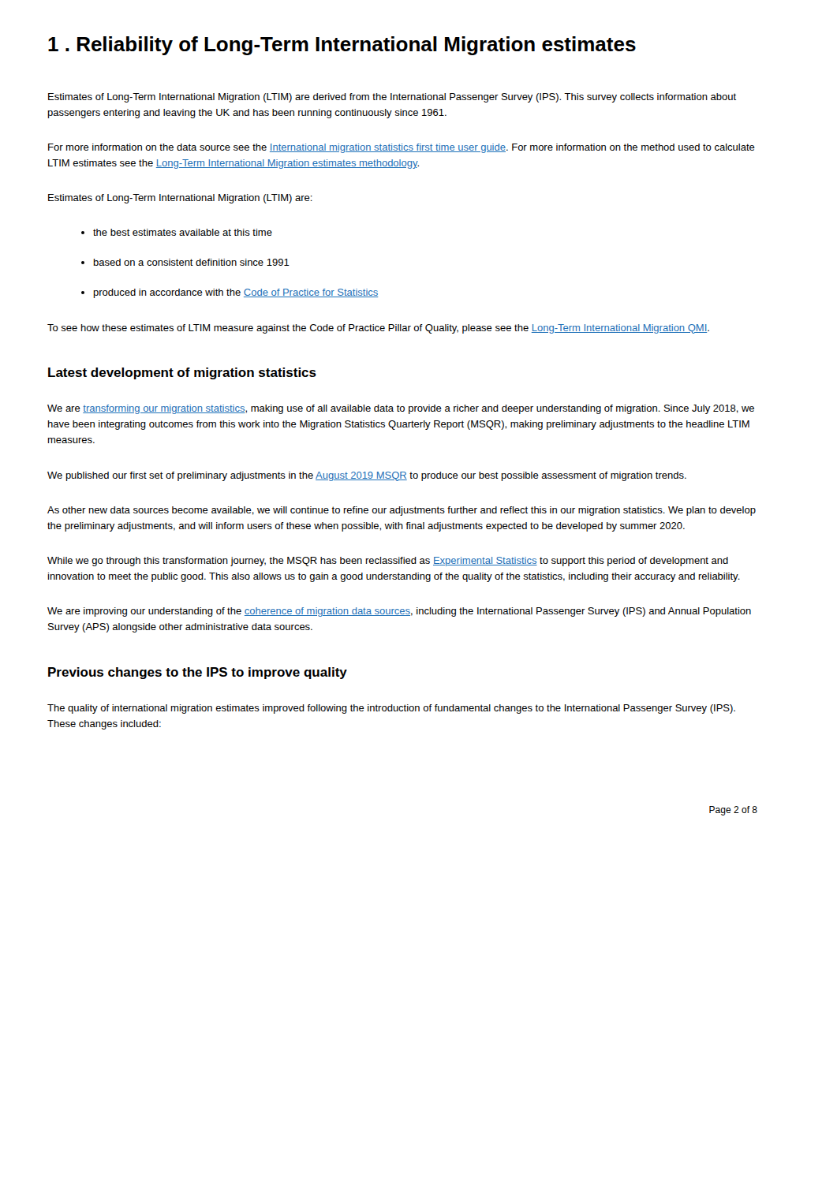1 . Reliability of Long-Term International Migration estimates
Estimates of Long-Term International Migration (LTIM) are derived from the International Passenger Survey (IPS). This survey collects information about passengers entering and leaving the UK and has been running continuously since 1961.
For more information on the data source see the International migration statistics first time user guide. For more information on the method used to calculate LTIM estimates see the Long-Term International Migration estimates methodology.
Estimates of Long-Term International Migration (LTIM) are:
the best estimates available at this time
based on a consistent definition since 1991
produced in accordance with the Code of Practice for Statistics
To see how these estimates of LTIM measure against the Code of Practice Pillar of Quality, please see the Long-Term International Migration QMI.
Latest development of migration statistics
We are transforming our migration statistics, making use of all available data to provide a richer and deeper understanding of migration. Since July 2018, we have been integrating outcomes from this work into the Migration Statistics Quarterly Report (MSQR), making preliminary adjustments to the headline LTIM measures.
We published our first set of preliminary adjustments in the August 2019 MSQR to produce our best possible assessment of migration trends.
As other new data sources become available, we will continue to refine our adjustments further and reflect this in our migration statistics. We plan to develop the preliminary adjustments, and will inform users of these when possible, with final adjustments expected to be developed by summer 2020.
While we go through this transformation journey, the MSQR has been reclassified as Experimental Statistics to support this period of development and innovation to meet the public good. This also allows us to gain a good understanding of the quality of the statistics, including their accuracy and reliability.
We are improving our understanding of the coherence of migration data sources, including the International Passenger Survey (IPS) and Annual Population Survey (APS) alongside other administrative data sources.
Previous changes to the IPS to improve quality
The quality of international migration estimates improved following the introduction of fundamental changes to the International Passenger Survey (IPS). These changes included:
Page 2 of 8